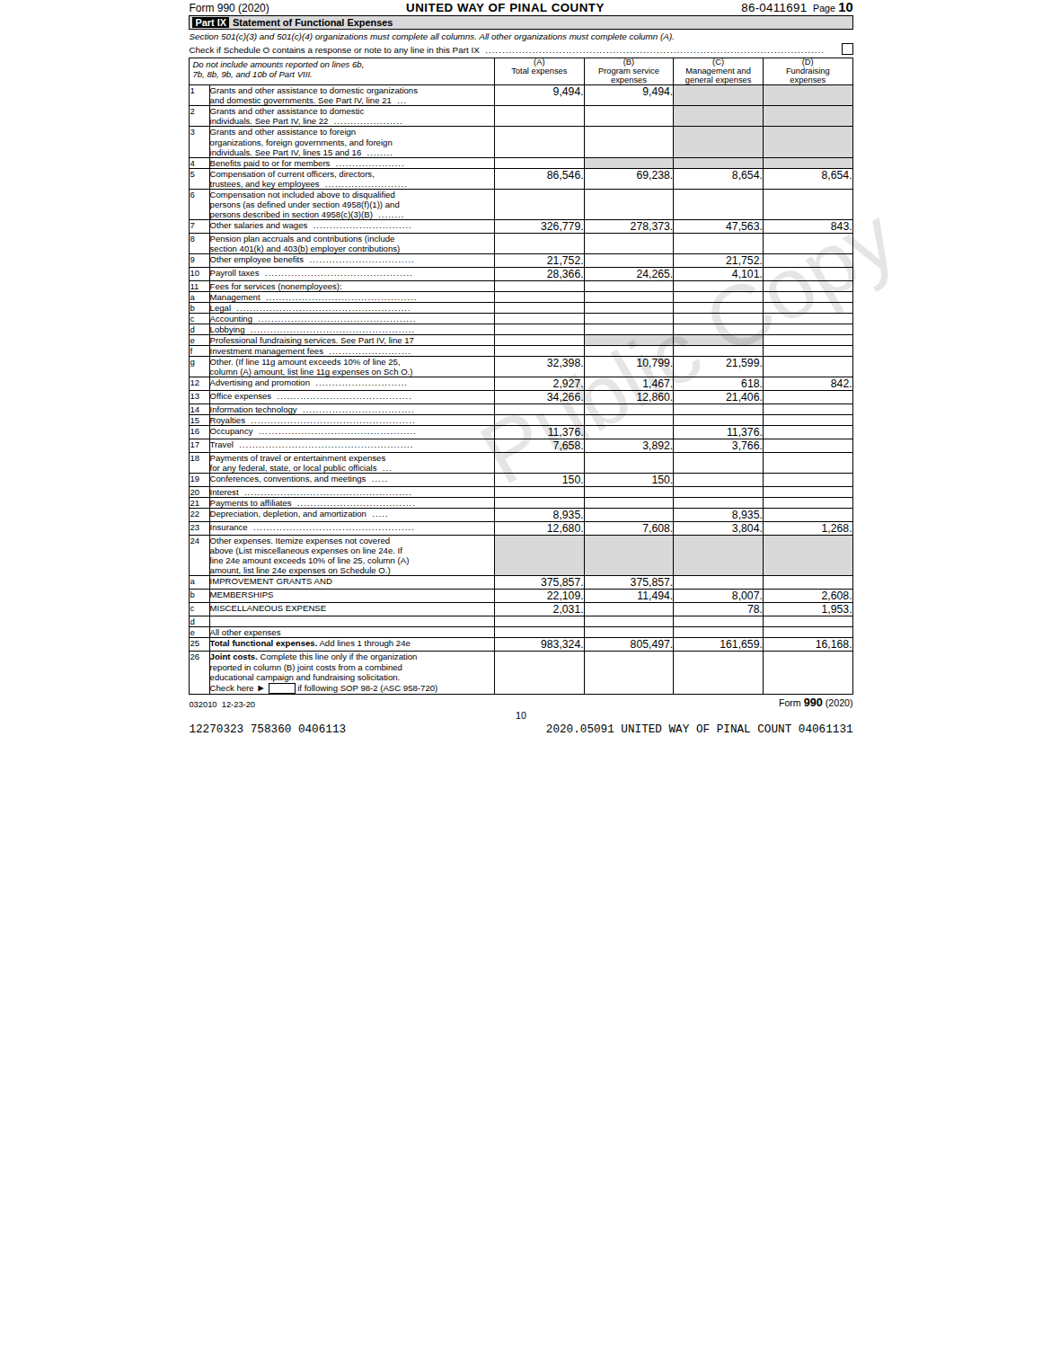Public Copy
Form 990 (2020)
UNITED WAY OF PINAL COUNTY
86-0411691 Page 10
Part IXStatement of Functional Expenses
Section 501(c)(3) and 501(c)(4) organizations must complete all columns. All other organizations must complete column (A).
Check if Schedule O contains a response or note to any line in this Part IX .....................................................................................................
| Do not include amounts reported on lines 6b, 7b, 8b, 9b, and 10b of Part VIII. | (A) Total expenses | (B) Program service expenses | (C) Management and general expenses | (D) Fundraising expenses |
| 1 | Grants and other assistance to domestic organizations and domestic governments. See Part IV, line 21 ... | 9,494. | 9,494. | | |
| 2 | Grants and other assistance to domestic individuals. See Part IV, line 22 ..................... | | | | |
| 3 | Grants and other assistance to foreign organizations, foreign governments, and foreign individuals. See Part IV, lines 15 and 16 ........ | | | | |
| 4 | Benefits paid to or for members ..................... | | | | |
| 5 | Compensation of current officers, directors, trustees, and key employees ......................... | 86,546. | 69,238. | 8,654. | 8,654. |
| 6 | Compensation not included above to disqualified persons (as defined under section 4958(f)(1)) and persons described in section 4958(c)(3)(B) ........ | | | | |
| 7 | Other salaries and wages .............................. | 326,779. | 278,373. | 47,563. | 843. |
| 8 | Pension plan accruals and contributions (include section 401(k) and 403(b) employer contributions) | | | | |
| 9 | Other employee benefits ................................ | 21,752. | | 21,752. | |
| 10 | Payroll taxes ............................................. | 28,366. | 24,265. | 4,101. | |
| 11 | Fees for services (nonemployees): | | | | |
| a | Management .............................................. | | | | |
| b | Legal ..................................................... | | | | |
| c | Accounting ................................................ | | | | |
| d | Lobbying .................................................. | | | | |
| e | Professional fundraising services. See Part IV, line 17 | | | | |
| f | Investment management fees ......................... | | | | |
| g | Other. (If line 11g amount exceeds 10% of line 25, column (A) amount, list line 11g expenses on Sch O.) | 32,398. | 10,799. | 21,599. | |
| 12 | Advertising and promotion ............................ | 2,927. | 1,467. | 618. | 842. |
| 13 | Office expenses ......................................... | 34,266. | 12,860. | 21,406. | |
| 14 | Information technology .................................. | | | | |
| 15 | Royalties .................................................. | | | | |
| 16 | Occupancy ................................................ | 11,376. | | 11,376. | |
| 17 | Travel ..................................................... | 7,658. | 3,892. | 3,766. | |
| 18 | Payments of travel or entertainment expenses for any federal, state, or local public officials ... | | | | |
| 19 | Conferences, conventions, and meetings ..... | 150. | 150. | | |
| 20 | Interest ................................................... | | | | |
| 21 | Payments to affiliates .................................... | | | | |
| 22 | Depreciation, depletion, and amortization ..... | 8,935. | | 8,935. | |
| 23 | Insurance ................................................. | 12,680. | 7,608. | 3,804. | 1,268. |
| 24 | Other expenses. Itemize expenses not covered above (List miscellaneous expenses on line 24e. If line 24e amount exceeds 10% of line 25, column (A) amount, list line 24e expenses on Schedule O.) | | | | |
| a | IMPROVEMENT GRANTS AND | 375,857. | 375,857. | | |
| b | MEMBERSHIPS | 22,109. | 11,494. | 8,007. | 2,608. |
| c | MISCELLANEOUS EXPENSE | 2,031. | | 78. | 1,953. |
| d | | | | | |
| e | All other expenses | | | | |
| 25 | Total functional expenses. Add lines 1 through 24e | 983,324. | 805,497. | 161,659. | 16,168. |
| 26 | Joint costs. Complete this line only if the organization reported in column (B) joint costs from a combined educational campaign and fundraising solicitation. Check here ► if following SOP 98-2 (ASC 958-720) | | | | |
032010 12-23-20
Form 990 (2020)
10
12270323 758360 0406113
2020.05091 UNITED WAY OF PINAL COUNT 04061131